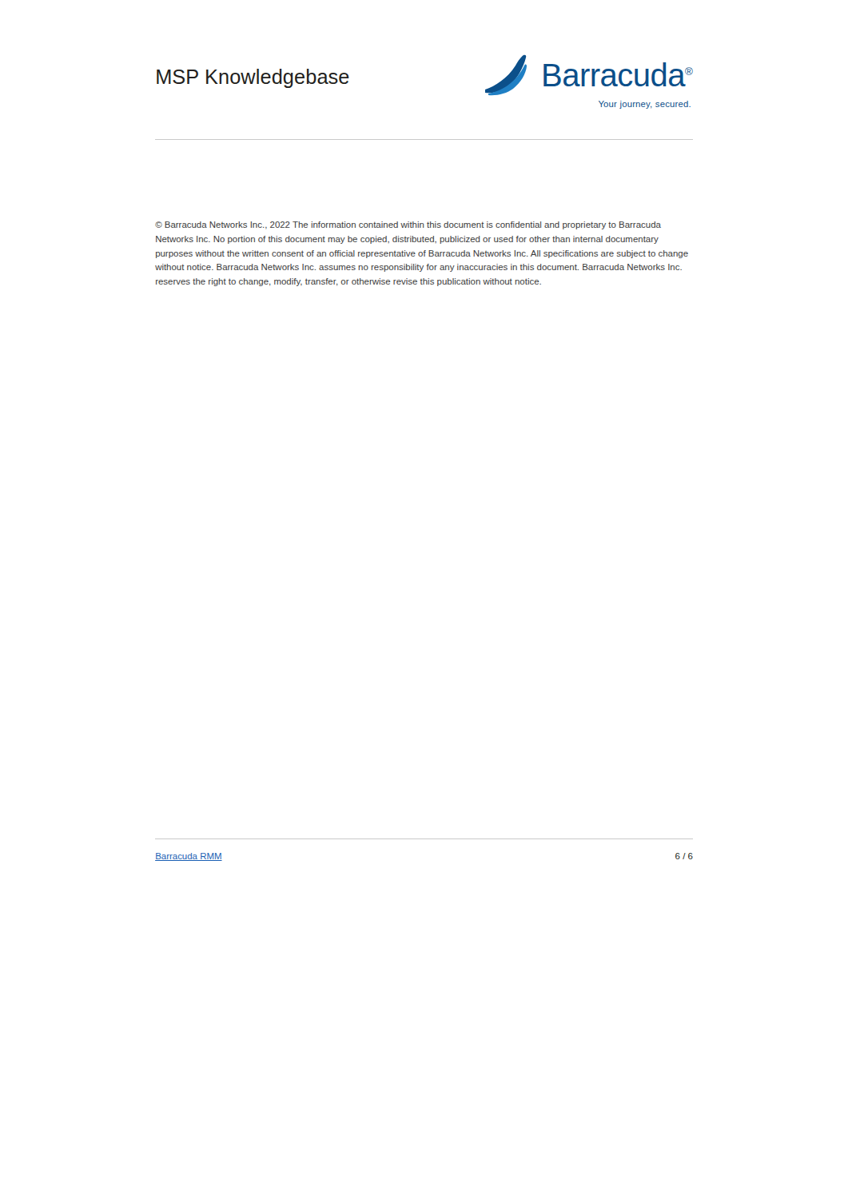MSP Knowledgebase
Barracuda fin mark
Barracuda®
Your journey, secured.
© Barracuda Networks Inc., 2022 The information contained within this document is confidential and proprietary to Barracuda Networks Inc. No portion of this document may be copied, distributed, publicized or used for other than internal documentary purposes without the written consent of an official representative of Barracuda Networks Inc. All specifications are subject to change without notice. Barracuda Networks Inc. assumes no responsibility for any inaccuracies in this document. Barracuda Networks Inc. reserves the right to change, modify, transfer, or otherwise revise this publication without notice.
Barracuda RMM 6 / 6